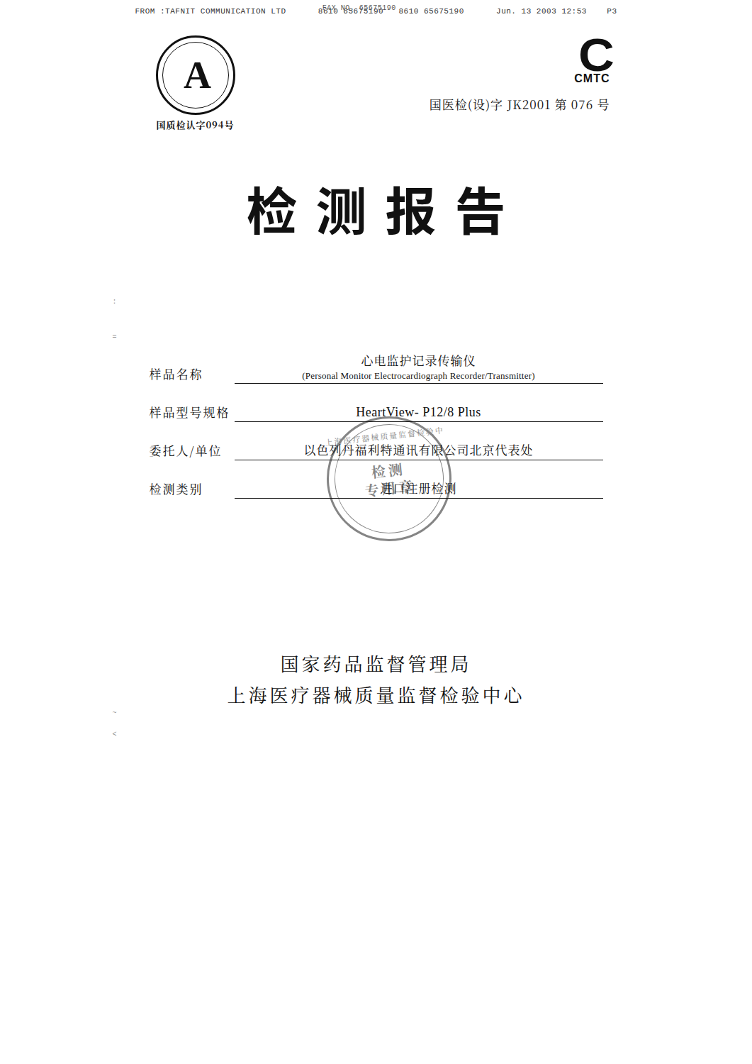FROM :TAFNIT COMMUNICATION LTD 8610 65675190 FAX NO. 65675190 8610 65675190 Jun. 13 2003 12:53 P3
A
国质检认字094号
C
CMTC
国医检(设)字 JK2001 第 076 号
检测报告
上海医疗器械质量监督检验中心
检测
专用章
样品名称
心电监护记录传输仪 (Personal Monitor Electrocardiograph Recorder/Transmitter)
样品型号规格
HeartView- P12/8 Plus
委托人/单位
以色列丹福利特通讯有限公司北京代表处
检测类别
进口注册检测
国家药品监督管理局
上海医疗器械质量监督检验中心
:
=
~
<